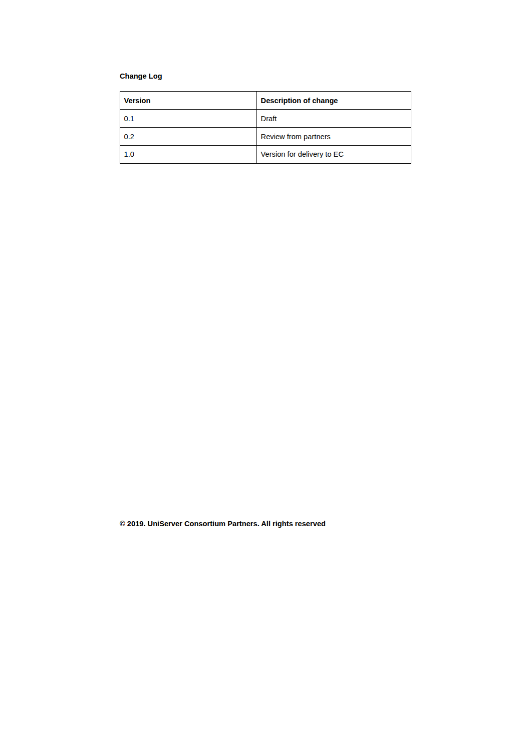Change Log
| Version | Description of change |
| --- | --- |
| 0.1 | Draft |
| 0.2 | Review from partners |
| 1.0 | Version for delivery to EC |
© 2019. UniServer Consortium Partners. All rights reserved